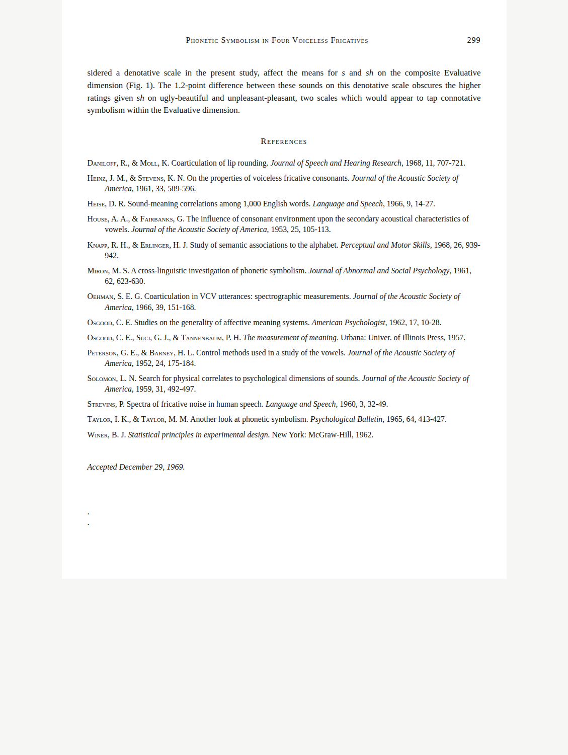Phonetic Symbolism in Four Voiceless Fricatives 299
sidered a denotative scale in the present study, affect the means for s and sh on the composite Evaluative dimension (Fig. 1). The 1.2-point difference between these sounds on this denotative scale obscures the higher ratings given sh on ugly-beautiful and unpleasant-pleasant, two scales which would appear to tap connotative symbolism within the Evaluative dimension.
References
Daniloff, R., & Moll, K. Coarticulation of lip rounding. Journal of Speech and Hearing Research, 1968, 11, 707-721.
Heinz, J. M., & Stevens, K. N. On the properties of voiceless fricative consonants. Journal of the Acoustic Society of America, 1961, 33, 589-596.
Heise, D. R. Sound-meaning correlations among 1,000 English words. Language and Speech, 1966, 9, 14-27.
House, A. A., & Fairbanks, G. The influence of consonant environment upon the secondary acoustical characteristics of vowels. Journal of the Acoustic Society of America, 1953, 25, 105-113.
Knapp, R. H., & Erlinger, H. J. Study of semantic associations to the alphabet. Perceptual and Motor Skills, 1968, 26, 939-942.
Miron, M. S. A cross-linguistic investigation of phonetic symbolism. Journal of Abnormal and Social Psychology, 1961, 62, 623-630.
Oehman, S. E. G. Coarticulation in VCV utterances: spectrographic measurements. Journal of the Acoustic Society of America, 1966, 39, 151-168.
Osgood, C. E. Studies on the generality of affective meaning systems. American Psychologist, 1962, 17, 10-28.
Osgood, C. E., Suci, G. J., & Tannenbaum, P. H. The measurement of meaning. Urbana: Univer. of Illinois Press, 1957.
Peterson, G. E., & Barney, H. L. Control methods used in a study of the vowels. Journal of the Acoustic Society of America, 1952, 24, 175-184.
Solomon, L. N. Search for physical correlates to psychological dimensions of sounds. Journal of the Acoustic Society of America, 1959, 31, 492-497.
Strevins, P. Spectra of fricative noise in human speech. Language and Speech, 1960, 3, 32-49.
Taylor, I. K., & Taylor, M. M. Another look at phonetic symbolism. Psychological Bulletin, 1965, 64, 413-427.
Winer, B. J. Statistical principles in experimental design. New York: McGraw-Hill, 1962.
Accepted December 29, 1969.
. .